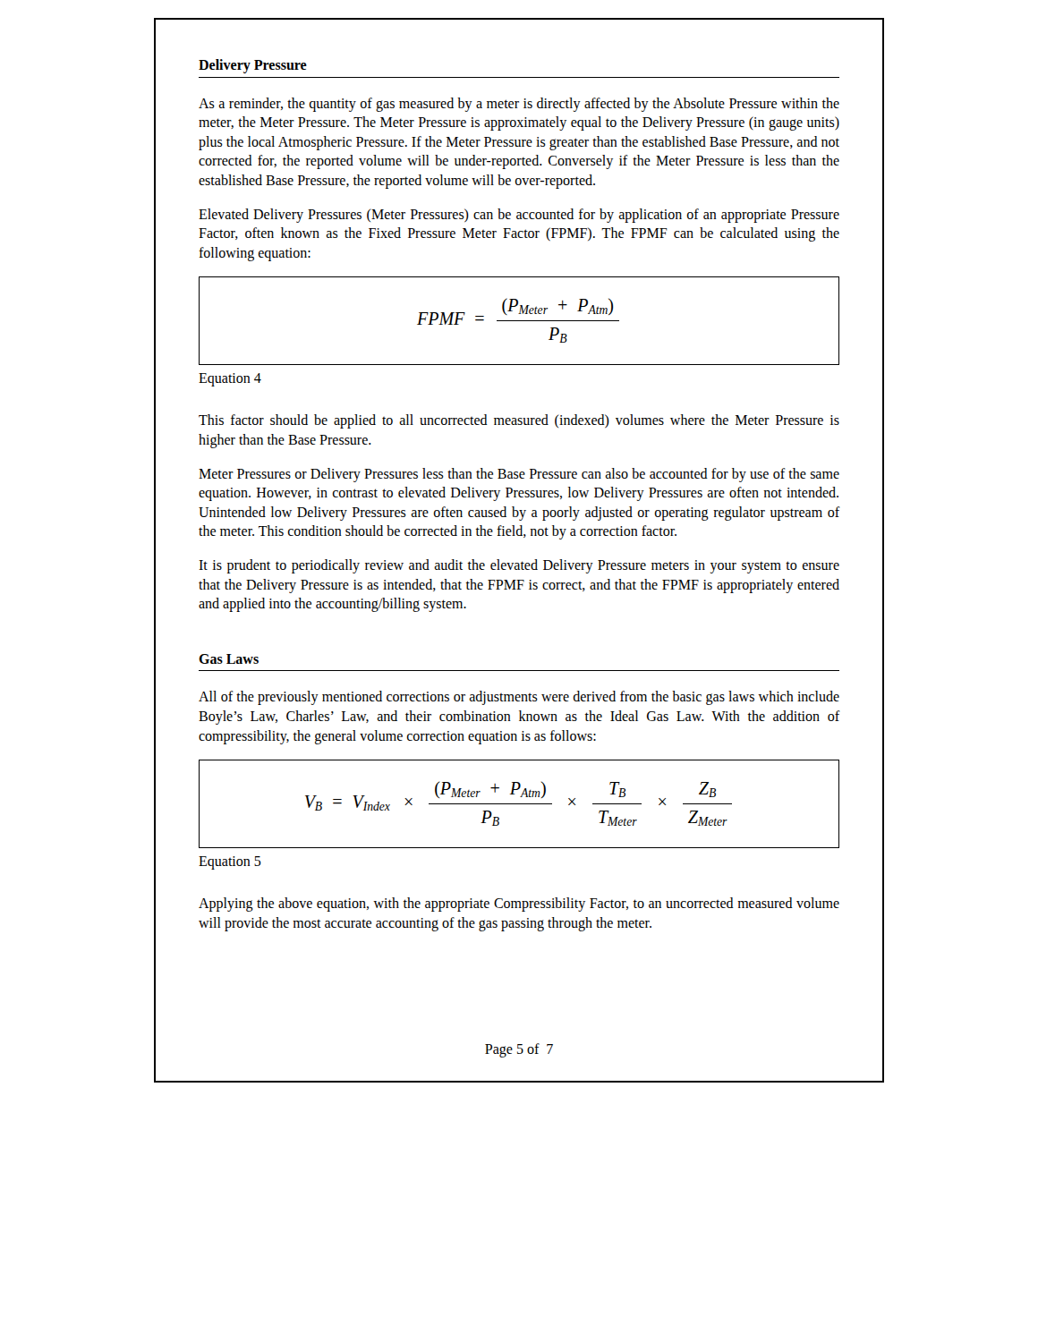Delivery Pressure
As a reminder, the quantity of gas measured by a meter is directly affected by the Absolute Pressure within the meter, the Meter Pressure. The Meter Pressure is approximately equal to the Delivery Pressure (in gauge units) plus the local Atmospheric Pressure. If the Meter Pressure is greater than the established Base Pressure, and not corrected for, the reported volume will be under-reported. Conversely if the Meter Pressure is less than the established Base Pressure, the reported volume will be over-reported.
Elevated Delivery Pressures (Meter Pressures) can be accounted for by application of an appropriate Pressure Factor, often known as the Fixed Pressure Meter Factor (FPMF). The FPMF can be calculated using the following equation:
FPMF = (PMeter + PAtm) PB
Equation 4
This factor should be applied to all uncorrected measured (indexed) volumes where the Meter Pressure is higher than the Base Pressure.
Meter Pressures or Delivery Pressures less than the Base Pressure can also be accounted for by use of the same equation. However, in contrast to elevated Delivery Pressures, low Delivery Pressures are often not intended. Unintended low Delivery Pressures are often caused by a poorly adjusted or operating regulator upstream of the meter. This condition should be corrected in the field, not by a correction factor.
It is prudent to periodically review and audit the elevated Delivery Pressure meters in your system to ensure that the Delivery Pressure is as intended, that the FPMF is correct, and that the FPMF is appropriately entered and applied into the accounting/billing system.
Gas Laws
All of the previously mentioned corrections or adjustments were derived from the basic gas laws which include Boyle’s Law, Charles’ Law, and their combination known as the Ideal Gas Law. With the addition of compressibility, the general volume correction equation is as follows:
VB = VIndex × (PMeter + PAtm) PB × TB TMeter × ZB ZMeter
Equation 5
Applying the above equation, with the appropriate Compressibility Factor, to an uncorrected measured volume will provide the most accurate accounting of the gas passing through the meter.
Page 5 of 7